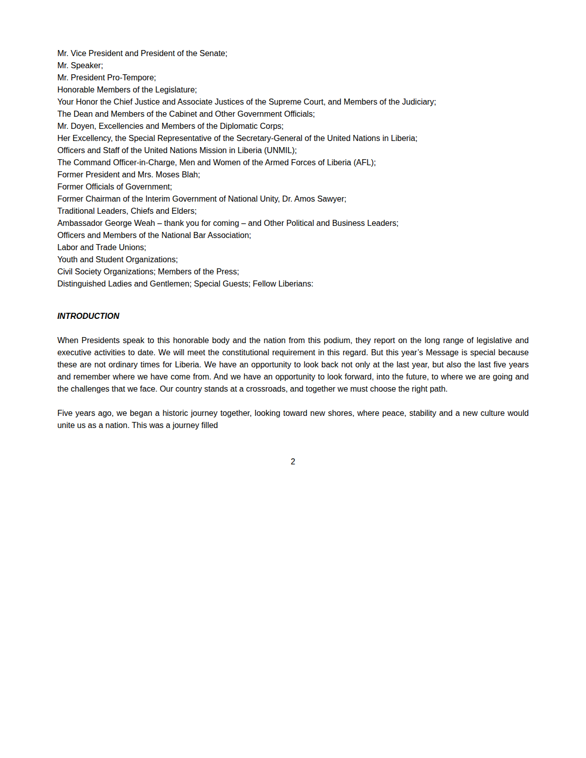Mr. Vice President and President of the Senate;
Mr. Speaker;
Mr. President Pro-Tempore;
Honorable Members of the Legislature;
Your Honor the Chief Justice and Associate Justices of the Supreme Court, and Members of the Judiciary;
The Dean and Members of the Cabinet and Other Government Officials;
Mr. Doyen, Excellencies and Members of the Diplomatic Corps;
Her Excellency, the Special Representative of the Secretary-General of the United Nations in Liberia;
Officers and Staff of the United Nations Mission in Liberia (UNMIL);
The Command Officer-in-Charge, Men and Women of the Armed Forces of Liberia (AFL);
Former President and Mrs. Moses Blah;
Former Officials of Government;
Former Chairman of the Interim Government of National Unity, Dr. Amos Sawyer;
Traditional Leaders, Chiefs and Elders;
Ambassador George Weah – thank you for coming – and Other Political and Business Leaders;
Officers and Members of the National Bar Association;
Labor and Trade Unions;
Youth and Student Organizations;
Civil Society Organizations; Members of the Press;
Distinguished Ladies and Gentlemen; Special Guests; Fellow Liberians:
INTRODUCTION
When Presidents speak to this honorable body and the nation from this podium, they report on the long range of legislative and executive activities to date. We will meet the constitutional requirement in this regard. But this year’s Message is special because these are not ordinary times for Liberia. We have an opportunity to look back not only at the last year, but also the last five years and remember where we have come from. And we have an opportunity to look forward, into the future, to where we are going and the challenges that we face. Our country stands at a crossroads, and together we must choose the right path.
Five years ago, we began a historic journey together, looking toward new shores, where peace, stability and a new culture would unite us as a nation. This was a journey filled
2